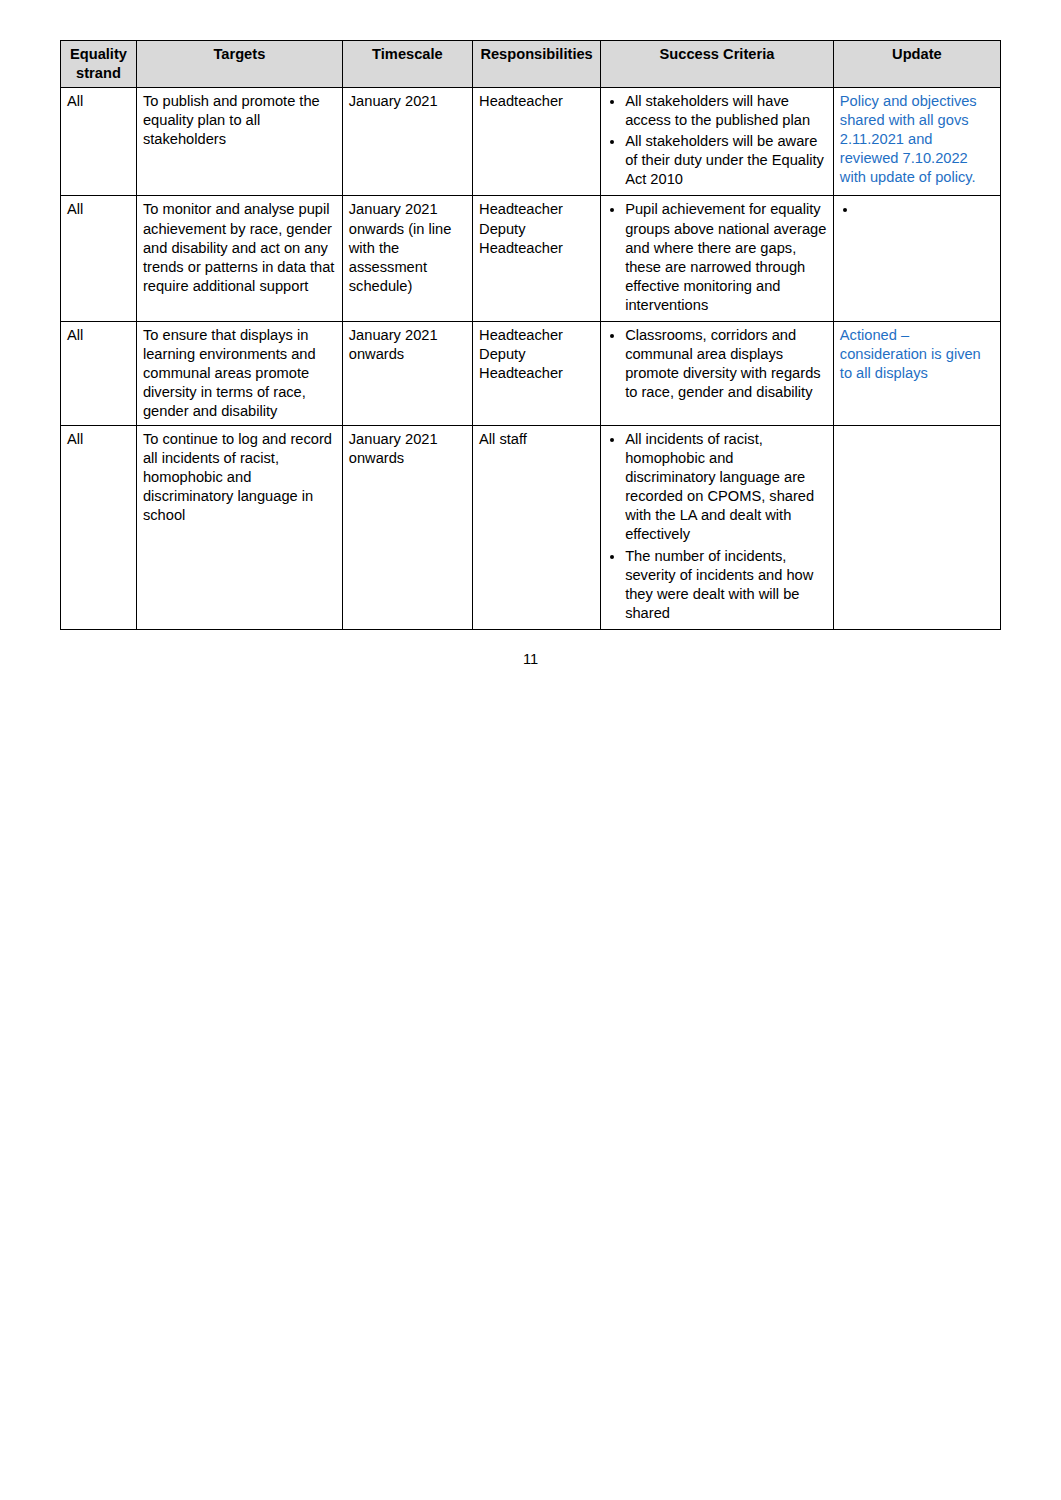| Equality strand | Targets | Timescale | Responsibilities | Success Criteria | Update |
| --- | --- | --- | --- | --- | --- |
| All | To publish and promote the equality plan to all stakeholders | January 2021 | Headteacher | All stakeholders will have access to the published plan All stakeholders will be aware of their duty under the Equality Act 2010 | Policy and objectives shared with all govs 2.11.2021 and reviewed 7.10.2022 with update of policy. |
| All | To monitor and analyse pupil achievement by race, gender and disability and act on any trends or patterns in data that require additional support | January 2021 onwards (in line with the assessment schedule) | Headteacher Deputy Headteacher | Pupil achievement for equality groups above national average and where there are gaps, these are narrowed through effective monitoring and interventions | |
| All | To ensure that displays in learning environments and communal areas promote diversity in terms of race, gender and disability | January 2021 onwards | Headteacher Deputy Headteacher | Classrooms, corridors and communal area displays promote diversity with regards to race, gender and disability | Actioned – consideration is given to all displays |
| All | To continue to log and record all incidents of racist, homophobic and discriminatory language in school | January 2021 onwards | All staff | All incidents of racist, homophobic and discriminatory language are recorded on CPOMS, shared with the LA and dealt with effectively The number of incidents, severity of incidents and how they were dealt with will be shared | |
11